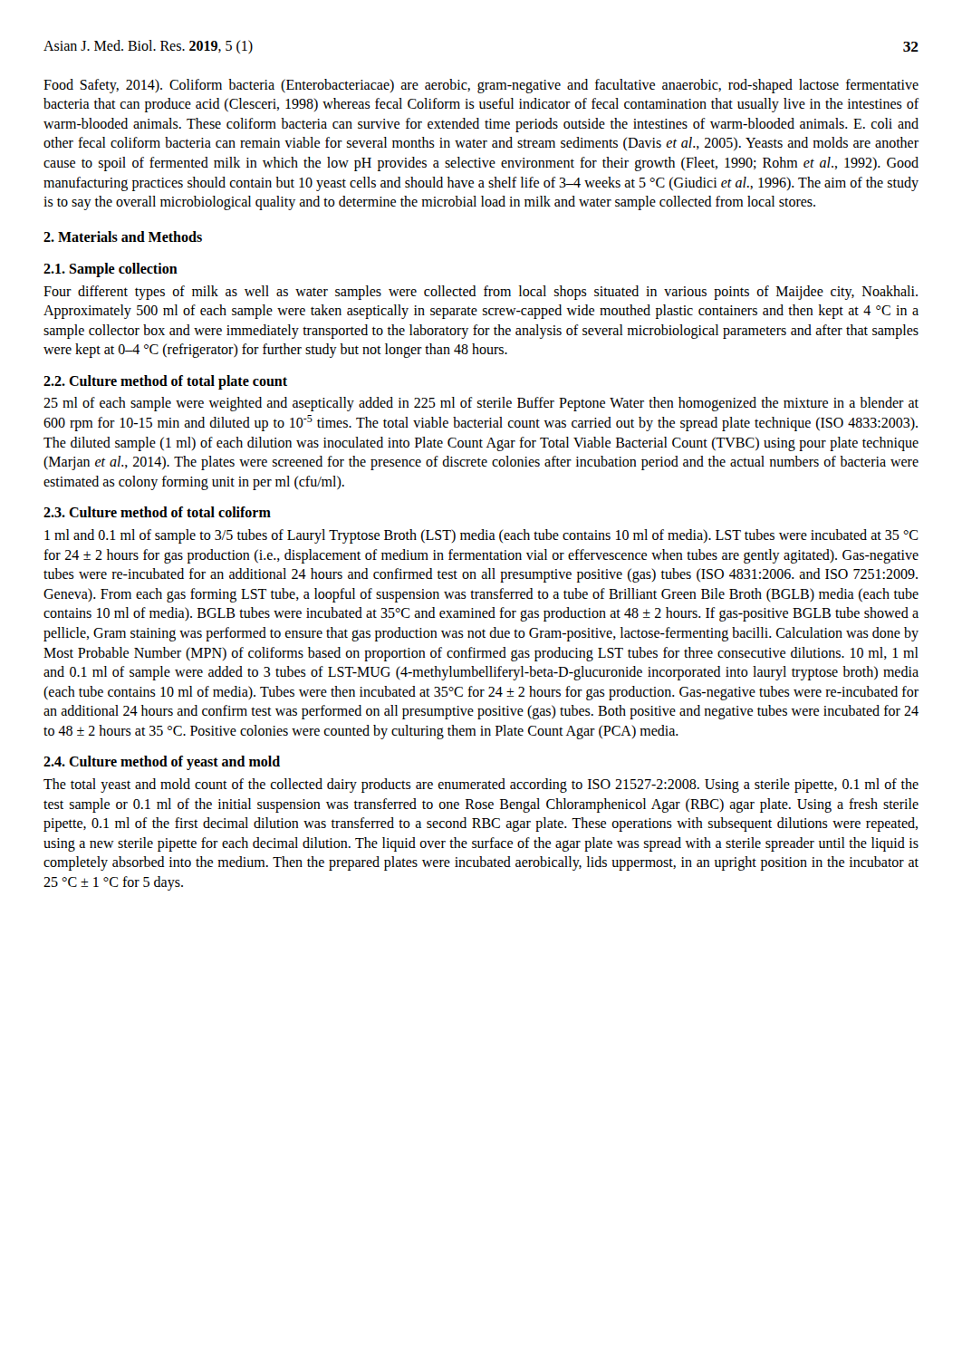Asian J. Med. Biol. Res. 2019, 5 (1)
32
Food Safety, 2014). Coliform bacteria (Enterobacteriacae) are aerobic, gram-negative and facultative anaerobic, rod-shaped lactose fermentative bacteria that can produce acid (Clesceri, 1998) whereas fecal Coliform is useful indicator of fecal contamination that usually live in the intestines of warm-blooded animals. These coliform bacteria can survive for extended time periods outside the intestines of warm-blooded animals. E. coli and other fecal coliform bacteria can remain viable for several months in water and stream sediments (Davis et al., 2005). Yeasts and molds are another cause to spoil of fermented milk in which the low pH provides a selective environment for their growth (Fleet, 1990; Rohm et al., 1992). Good manufacturing practices should contain but 10 yeast cells and should have a shelf life of 3–4 weeks at 5 °C (Giudici et al., 1996). The aim of the study is to say the overall microbiological quality and to determine the microbial load in milk and water sample collected from local stores.
2. Materials and Methods
2.1. Sample collection
Four different types of milk as well as water samples were collected from local shops situated in various points of Maijdee city, Noakhali. Approximately 500 ml of each sample were taken aseptically in separate screw-capped wide mouthed plastic containers and then kept at 4 °C in a sample collector box and were immediately transported to the laboratory for the analysis of several microbiological parameters and after that samples were kept at 0–4 °C (refrigerator) for further study but not longer than 48 hours.
2.2. Culture method of total plate count
25 ml of each sample were weighted and aseptically added in 225 ml of sterile Buffer Peptone Water then homogenized the mixture in a blender at 600 rpm for 10-15 min and diluted up to 10-5 times. The total viable bacterial count was carried out by the spread plate technique (ISO 4833:2003). The diluted sample (1 ml) of each dilution was inoculated into Plate Count Agar for Total Viable Bacterial Count (TVBC) using pour plate technique (Marjan et al., 2014). The plates were screened for the presence of discrete colonies after incubation period and the actual numbers of bacteria were estimated as colony forming unit in per ml (cfu/ml).
2.3. Culture method of total coliform
1 ml and 0.1 ml of sample to 3/5 tubes of Lauryl Tryptose Broth (LST) media (each tube contains 10 ml of media). LST tubes were incubated at 35 °C for 24 ± 2 hours for gas production (i.e., displacement of medium in fermentation vial or effervescence when tubes are gently agitated). Gas-negative tubes were re-incubated for an additional 24 hours and confirmed test on all presumptive positive (gas) tubes (ISO 4831:2006. and ISO 7251:2009. Geneva). From each gas forming LST tube, a loopful of suspension was transferred to a tube of Brilliant Green Bile Broth (BGLB) media (each tube contains 10 ml of media). BGLB tubes were incubated at 35°C and examined for gas production at 48 ± 2 hours. If gas-positive BGLB tube showed a pellicle, Gram staining was performed to ensure that gas production was not due to Gram-positive, lactose-fermenting bacilli. Calculation was done by Most Probable Number (MPN) of coliforms based on proportion of confirmed gas producing LST tubes for three consecutive dilutions. 10 ml, 1 ml and 0.1 ml of sample were added to 3 tubes of LST-MUG (4-methylumbelliferyl-beta-D-glucuronide incorporated into lauryl tryptose broth) media (each tube contains 10 ml of media). Tubes were then incubated at 35°C for 24 ± 2 hours for gas production. Gas-negative tubes were re-incubated for an additional 24 hours and confirm test was performed on all presumptive positive (gas) tubes. Both positive and negative tubes were incubated for 24 to 48 ± 2 hours at 35 °C. Positive colonies were counted by culturing them in Plate Count Agar (PCA) media.
2.4. Culture method of yeast and mold
The total yeast and mold count of the collected dairy products are enumerated according to ISO 21527-2:2008. Using a sterile pipette, 0.1 ml of the test sample or 0.1 ml of the initial suspension was transferred to one Rose Bengal Chloramphenicol Agar (RBC) agar plate. Using a fresh sterile pipette, 0.1 ml of the first decimal dilution was transferred to a second RBC agar plate. These operations with subsequent dilutions were repeated, using a new sterile pipette for each decimal dilution. The liquid over the surface of the agar plate was spread with a sterile spreader until the liquid is completely absorbed into the medium. Then the prepared plates were incubated aerobically, lids uppermost, in an upright position in the incubator at 25 °C ± 1 °C for 5 days.